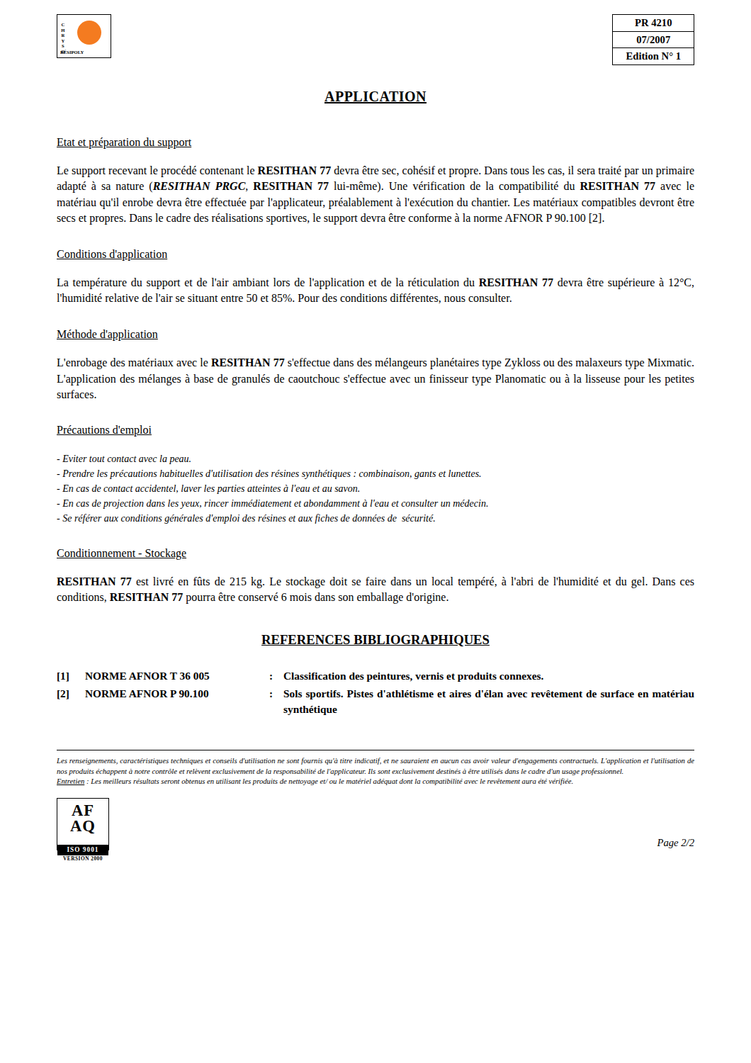CHRYSO
RÉSIPOLY
PR 4210
07/2007
Edition N° 1
APPLICATION
Etat et préparation du support
Le support recevant le procédé contenant le RESITHAN 77 devra être sec, cohésif et propre. Dans tous les cas, il sera traité par un primaire adapté à sa nature (RESITHAN PRGC, RESITHAN 77 lui-même). Une vérification de la compatibilité du RESITHAN 77 avec le matériau qu'il enrobe devra être effectuée par l'applicateur, préalablement à l'exécution du chantier. Les matériaux compatibles devront être secs et propres. Dans le cadre des réalisations sportives, le support devra être conforme à la norme AFNOR P 90.100 [2].
Conditions d'application
La température du support et de l'air ambiant lors de l'application et de la réticulation du RESITHAN 77 devra être supérieure à 12°C, l'humidité relative de l'air se situant entre 50 et 85%. Pour des conditions différentes, nous consulter.
Méthode d'application
L'enrobage des matériaux avec le RESITHAN 77 s'effectue dans des mélangeurs planétaires type Zykloss ou des malaxeurs type Mixmatic. L'application des mélanges à base de granulés de caoutchouc s'effectue avec un finisseur type Planomatic ou à la lisseuse pour les petites surfaces.
Précautions d'emploi
- Eviter tout contact avec la peau.
- Prendre les précautions habituelles d'utilisation des résines synthétiques : combinaison, gants et lunettes.
- En cas de contact accidentel, laver les parties atteintes à l'eau et au savon.
- En cas de projection dans les yeux, rincer immédiatement et abondamment à l'eau et consulter un médecin.
- Se référer aux conditions générales d'emploi des résines et aux fiches de données de sécurité.
Conditionnement - Stockage
RESITHAN 77 est livré en fûts de 215 kg. Le stockage doit se faire dans un local tempéré, à l'abri de l'humidité et du gel. Dans ces conditions, RESITHAN 77 pourra être conservé 6 mois dans son emballage d'origine.
REFERENCES BIBLIOGRAPHIQUES
| [1] | NORME AFNOR T 36 005 | : | Classification des peintures, vernis et produits connexes. |
| [2] | NORME AFNOR P 90.100 | : | Sols sportifs. Pistes d'athlétisme et aires d'élan avec revêtement de surface en matériau synthétique |
Les renseignements, caractéristiques techniques et conseils d'utilisation ne sont fournis qu'à titre indicatif, et ne sauraient en aucun cas avoir valeur d'engagements contractuels. L'application et l'utilisation de nos produits échappent à notre contrôle et relèvent exclusivement de la responsabilité de l'applicateur. Ils sont exclusivement destinés à être utilisés dans le cadre d'un usage professionnel.
Entretien : Les meilleurs résultats seront obtenus en utilisant les produits de nettoyage et/ ou le matériel adéquat dont la compatibilité avec le revêtement aura été vérifiée.
AF
AQ
ISO 9001
VERSION 2000
Page 2/2